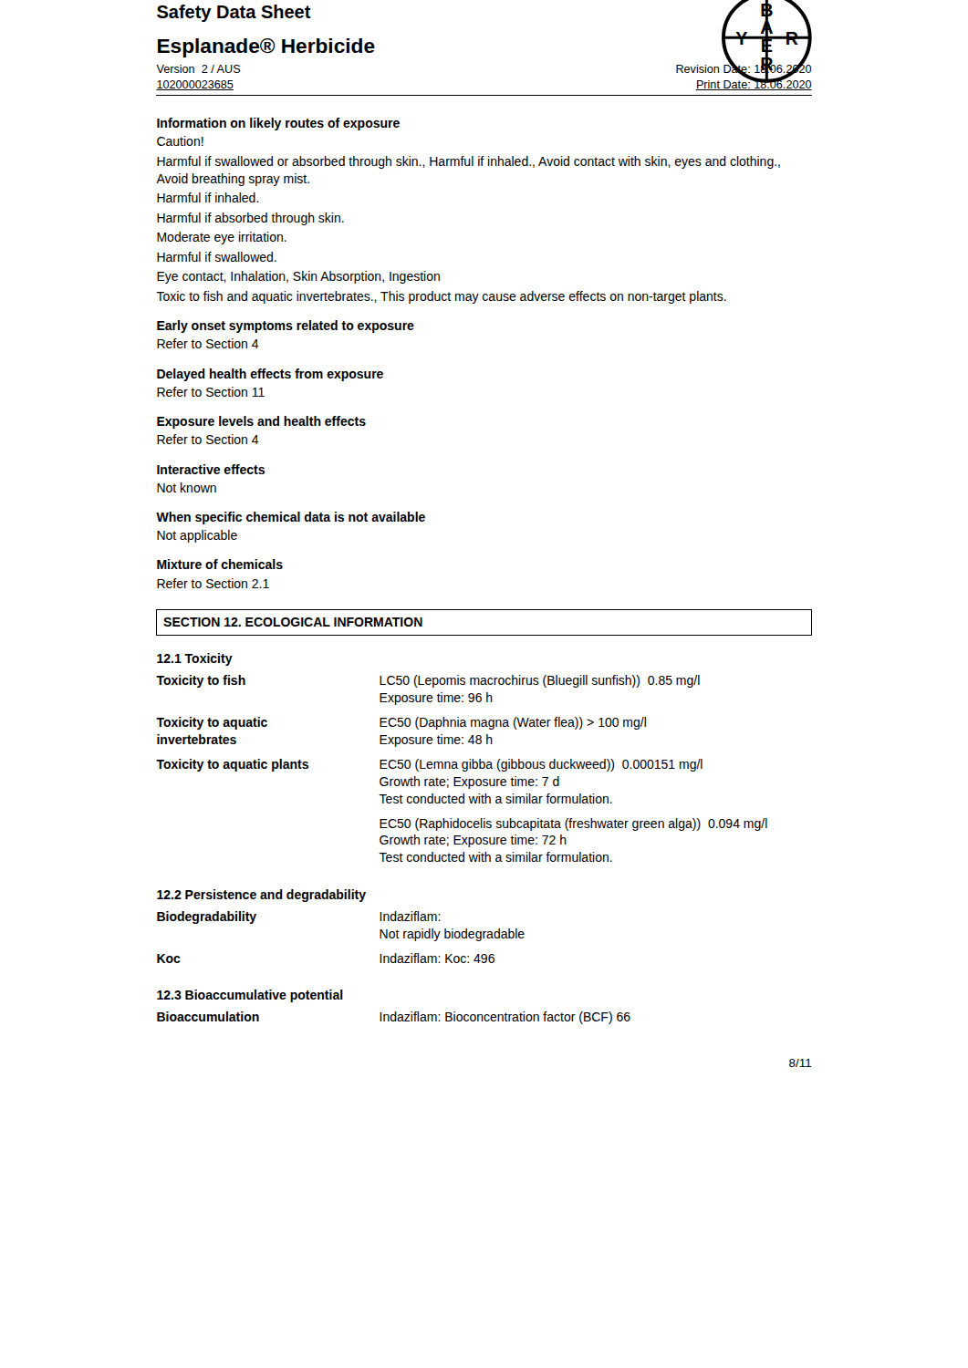B A E R Y R
Safety Data Sheet
Esplanade® Herbicide
Version 2 / AUS
102000023685
Revision Date: 18.06.2020
Print Date: 18.06.2020
Information on likely routes of exposure
Caution!
Harmful if swallowed or absorbed through skin., Harmful if inhaled., Avoid contact with skin, eyes and clothing., Avoid breathing spray mist.
Harmful if inhaled.
Harmful if absorbed through skin.
Moderate eye irritation.
Harmful if swallowed.
Eye contact, Inhalation, Skin Absorption, Ingestion
Toxic to fish and aquatic invertebrates., This product may cause adverse effects on non-target plants.
Early onset symptoms related to exposure
Refer to Section 4
Delayed health effects from exposure
Refer to Section 11
Exposure levels and health effects
Refer to Section 4
Interactive effects
Not known
When specific chemical data is not available
Not applicable
Mixture of chemicals
Refer to Section 2.1
SECTION 12. ECOLOGICAL INFORMATION
12.1 Toxicity
| Toxicity to fish | LC50 (Lepomis macrochirus (Bluegill sunfish)) 0.85 mg/l Exposure time: 96 h |
| Toxicity to aquatic invertebrates | EC50 (Daphnia magna (Water flea)) > 100 mg/l Exposure time: 48 h |
| Toxicity to aquatic plants | EC50 (Lemna gibba (gibbous duckweed)) 0.000151 mg/l Growth rate; Exposure time: 7 d Test conducted with a similar formulation. |
| | EC50 (Raphidocelis subcapitata (freshwater green alga)) 0.094 mg/l Growth rate; Exposure time: 72 h Test conducted with a similar formulation. |
12.2 Persistence and degradability
| Biodegradability | Indaziflam: Not rapidly biodegradable |
| Koc | Indaziflam: Koc: 496 |
12.3 Bioaccumulative potential
| Bioaccumulation | Indaziflam: Bioconcentration factor (BCF) 66 |
8/11